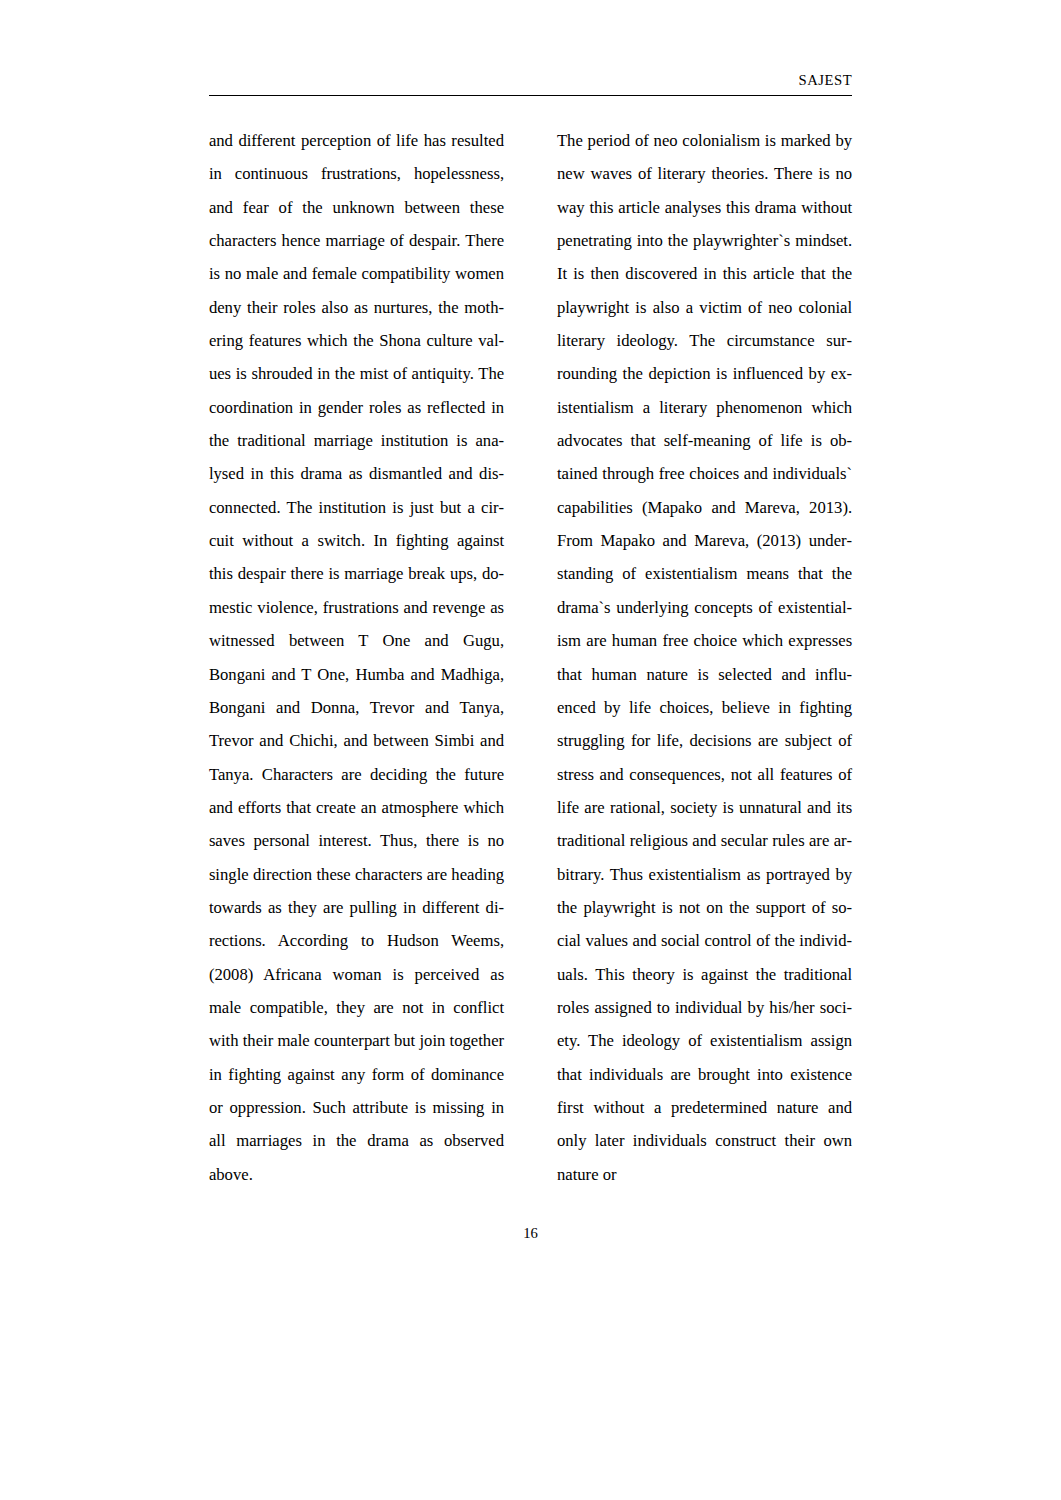SAJEST
and different perception of life has resulted in continuous frustrations, hopelessness, and fear of the unknown between these characters hence marriage of despair. There is no male and female compatibility women deny their roles also as nurtures, the mothering features which the Shona culture values is shrouded in the mist of antiquity. The coordination in gender roles as reflected in the traditional marriage institution is analysed in this drama as dismantled and disconnected. The institution is just but a circuit without a switch. In fighting against this despair there is marriage break ups, domestic violence, frustrations and revenge as witnessed between T One and Gugu, Bongani and T One, Humba and Madhiga, Bongani and Donna, Trevor and Tanya, Trevor and Chichi, and between Simbi and Tanya. Characters are deciding the future and efforts that create an atmosphere which saves personal interest. Thus, there is no single direction these characters are heading towards as they are pulling in different directions. According to Hudson Weems, (2008) Africana woman is perceived as male compatible, they are not in conflict with their male counterpart but join together in fighting against any form of dominance or oppression. Such attribute is missing in all marriages in the drama as observed above.
The period of neo colonialism is marked by new waves of literary theories. There is no way this article analyses this drama without penetrating into the playwrighter`s mindset. It is then discovered in this article that the playwright is also a victim of neo colonial literary ideology. The circumstance surrounding the depiction is influenced by existentialism a literary phenomenon which advocates that self-meaning of life is obtained through free choices and individuals` capabilities (Mapako and Mareva, 2013). From Mapako and Mareva, (2013) understanding of existentialism means that the drama`s underlying concepts of existentialism are human free choice which expresses that human nature is selected and influenced by life choices, believe in fighting struggling for life, decisions are subject of stress and consequences, not all features of life are rational, society is unnatural and its traditional religious and secular rules are arbitrary. Thus existentialism as portrayed by the playwright is not on the support of social values and social control of the individuals. This theory is against the traditional roles assigned to individual by his/her society. The ideology of existentialism assign that individuals are brought into existence first without a predetermined nature and only later individuals construct their own nature or
16